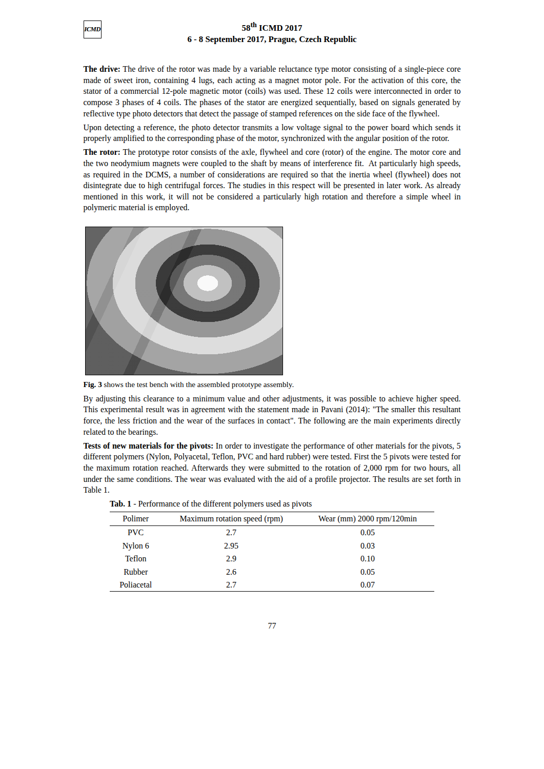ICMD
58th ICMD 2017
6 - 8 September 2017, Prague, Czech Republic
The drive: The drive of the rotor was made by a variable reluctance type motor consisting of a single-piece core made of sweet iron, containing 4 lugs, each acting as a magnet motor pole. For the activation of this core, the stator of a commercial 12-pole magnetic motor (coils) was used. These 12 coils were interconnected in order to compose 3 phases of 4 coils. The phases of the stator are energized sequentially, based on signals generated by reflective type photo detectors that detect the passage of stamped references on the side face of the flywheel.
Upon detecting a reference, the photo detector transmits a low voltage signal to the power board which sends it properly amplified to the corresponding phase of the motor, synchronized with the angular position of the rotor.
The rotor: The prototype rotor consists of the axle, flywheel and core (rotor) of the engine. The motor core and the two neodymium magnets were coupled to the shaft by means of interference fit. At particularly high speeds, as required in the DCMS, a number of considerations are required so that the inertia wheel (flywheel) does not disintegrate due to high centrifugal forces. The studies in this respect will be presented in later work. As already mentioned in this work, it will not be considered a particularly high rotation and therefore a simple wheel in polymeric material is employed.
Fig. 3 shows the test bench with the assembled prototype assembly.
By adjusting this clearance to a minimum value and other adjustments, it was possible to achieve higher speed. This experimental result was in agreement with the statement made in Pavani (2014): "The smaller this resultant force, the less friction and the wear of the surfaces in contact". The following are the main experiments directly related to the bearings.
Tests of new materials for the pivots: In order to investigate the performance of other materials for the pivots, 5 different polymers (Nylon, Polyacetal, Teflon, PVC and hard rubber) were tested. First the 5 pivots were tested for the maximum rotation reached. Afterwards they were submitted to the rotation of 2,000 rpm for two hours, all under the same conditions. The wear was evaluated with the aid of a profile projector. The results are set forth in Table 1.
Tab. 1 - Performance of the different polymers used as pivots
| Polimer | Maximum rotation speed (rpm) | Wear (mm) 2000 rpm/120min |
| --- | --- | --- |
| PVC | 2.7 | 0.05 |
| Nylon 6 | 2.95 | 0.03 |
| Teflon | 2.9 | 0.10 |
| Rubber | 2.6 | 0.05 |
| Poliacetal | 2.7 | 0.07 |
77